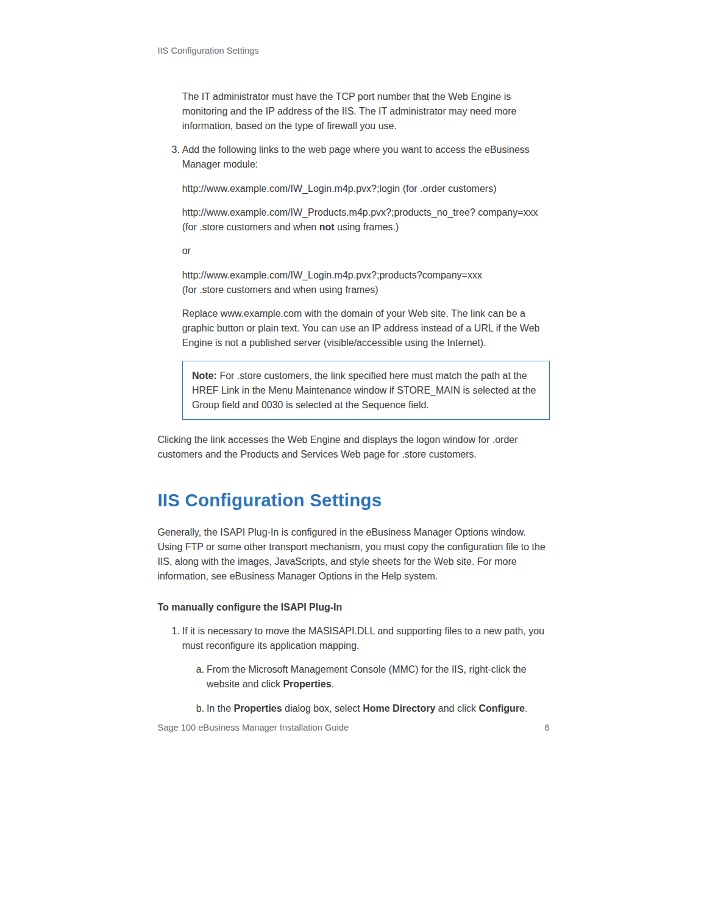IIS Configuration Settings
The IT administrator must have the TCP port number that the Web Engine is monitoring and the IP address of the IIS. The IT administrator may need more information, based on the type of firewall you use.
Add the following links to the web page where you want to access the eBusiness Manager module:
http://www.example.com/IW_Login.m4p.pvx?;login (for .order customers)
http://www.example.com/IW_Products.m4p.pvx?;products_no_tree? company=xxx
(for .store customers and when not using frames.)
or
http://www.example.com/IW_Login.m4p.pvx?;products?company=xxx
(for .store customers and when using frames)
Replace www.example.com with the domain of your Web site. The link can be a graphic button or plain text. You can use an IP address instead of a URL if the Web Engine is not a published server (visible/accessible using the Internet).
Note: For .store customers, the link specified here must match the path at the HREF Link in the Menu Maintenance window if STORE_MAIN is selected at the Group field and 0030 is selected at the Sequence field.
Clicking the link accesses the Web Engine and displays the logon window for .order customers and the Products and Services Web page for .store customers.
IIS Configuration Settings
Generally, the ISAPI Plug-In is configured in the eBusiness Manager Options window. Using FTP or some other transport mechanism, you must copy the configuration file to the IIS, along with the images, JavaScripts, and style sheets for the Web site. For more information, see eBusiness Manager Options in the Help system.
To manually configure the ISAPI Plug-In
If it is necessary to move the MASISAPI.DLL and supporting files to a new path, you must reconfigure its application mapping.
From the Microsoft Management Console (MMC) for the IIS, right-click the website and click Properties.
In the Properties dialog box, select Home Directory and click Configure.
Sage 100 eBusiness Manager Installation Guide 6